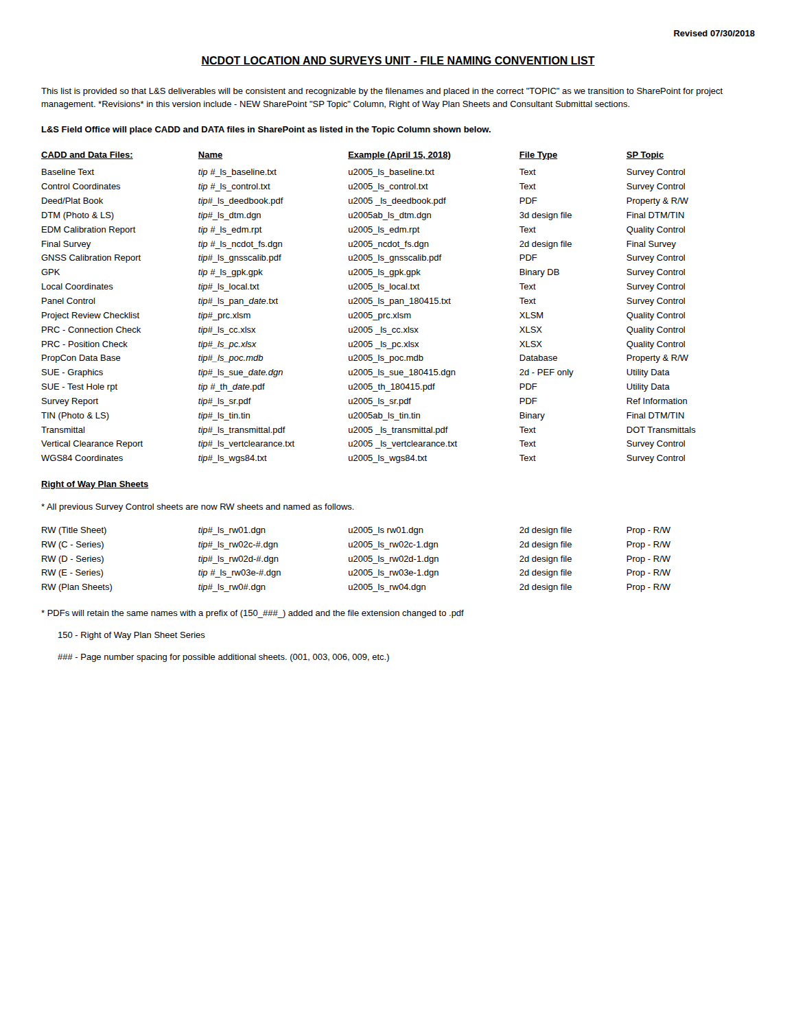Revised 07/30/2018
NCDOT LOCATION AND SURVEYS UNIT - FILE NAMING CONVENTION LIST
This list is provided so that L&S deliverables will be consistent and recognizable by the filenames and placed in the correct "TOPIC" as we transition to SharePoint for project management. *Revisions* in this version include - NEW SharePoint "SP Topic" Column, Right of Way Plan Sheets and Consultant Submittal sections.
L&S Field Office will place CADD and DATA files in SharePoint as listed in the Topic Column shown below.
| CADD and Data Files: | Name | Example (April 15, 2018) | File Type | SP Topic |
| --- | --- | --- | --- | --- |
| Baseline Text | tip # _ls_baseline.txt | u2005_ls_baseline.txt | Text | Survey Control |
| Control Coordinates | tip # _ls_control.txt | u2005_ls_control.txt | Text | Survey Control |
| Deed/Plat Book | tip# _ls_deedbook.pdf | u2005 _ls_deedbook.pdf | PDF | Property & R/W |
| DTM (Photo & LS) | tip# _ls_dtm.dgn | u2005ab_ls_dtm.dgn | 3d design file | Final DTM/TIN |
| EDM Calibration Report | tip # _ls_edm.rpt | u2005_ls_edm.rpt | Text | Quality Control |
| Final Survey | tip # _ls_ncdot_fs.dgn | u2005_ncdot_fs.dgn | 2d design file | Final Survey |
| GNSS Calibration Report | tip# _ls_gnsscalib.pdf | u2005_ls_gnsscalib.pdf | PDF | Survey Control |
| GPK | tip # _ls_gpk.gpk | u2005_ls_gpk.gpk | Binary DB | Survey Control |
| Local Coordinates | tip# _ls_local.txt | u2005_ls_local.txt | Text | Survey Control |
| Panel Control | tip# _ls_pan_ date .txt | u2005_ls_pan_180415.txt | Text | Survey Control |
| Project Review Checklist | tip# _prc.xlsm | u2005_prc.xlsm | XLSM | Quality Control |
| PRC - Connection Check | tip# _ls_cc.xlsx | u2005 _ls_cc.xlsx | XLSX | Quality Control |
| PRC - Position Check | tip#_ls_pc.xlsx | u2005 _ls_pc.xlsx | XLSX | Quality Control |
| PropCon Data Base | tip#_ls_poc.mdb | u2005_ls_poc.mdb | Database | Property & R/W |
| SUE - Graphics | tip# _ls_sue_ date.dgn | u2005_ls_sue_180415.dgn | 2d - PEF only | Utility Data |
| SUE - Test Hole rpt | tip # _th_ date .pdf | u2005_th_180415.pdf | PDF | Utility Data |
| Survey Report | tip# _ls_sr.pdf | u2005_ls_sr.pdf | PDF | Ref Information |
| TIN (Photo & LS) | tip# _ls_tin.tin | u2005ab_ls_tin.tin | Binary | Final DTM/TIN |
| Transmittal | tip# _ls_transmittal.pdf | u2005 _ls_transmittal.pdf | Text | DOT Transmittals |
| Vertical Clearance Report | tip# _ls_vertclearance.txt | u2005 _ls_vertclearance.txt | Text | Survey Control |
| WGS84 Coordinates | tip# _ls_wgs84.txt | u2005_ls_wgs84.txt | Text | Survey Control |
Right of Way Plan Sheets
* All previous Survey Control sheets are now RW sheets and named as follows.
| RW (Title Sheet) | tip# _ls_rw01.dgn | u2005_ls rw01.dgn | 2d design file | Prop - R/W |
| RW (C - Series) | tip# _ls_rw02c-#.dgn | u2005_ls_rw02c-1.dgn | 2d design file | Prop - R/W |
| RW (D - Series) | tip# _ls_rw02d-#.dgn | u2005_ls_rw02d-1.dgn | 2d design file | Prop - R/W |
| RW (E - Series) | tip # _ls_rw03e-#.dgn | u2005_ls_rw03e-1.dgn | 2d design file | Prop - R/W |
| RW (Plan Sheets) | tip# _ls_rw0#.dgn | u2005_ls_rw04.dgn | 2d design file | Prop - R/W |
* PDFs will retain the same names with a prefix of (150_###_) added and the file extension changed to .pdf
150 - Right of Way Plan Sheet Series
### - Page number spacing for possible additional sheets. (001, 003, 006, 009, etc.)